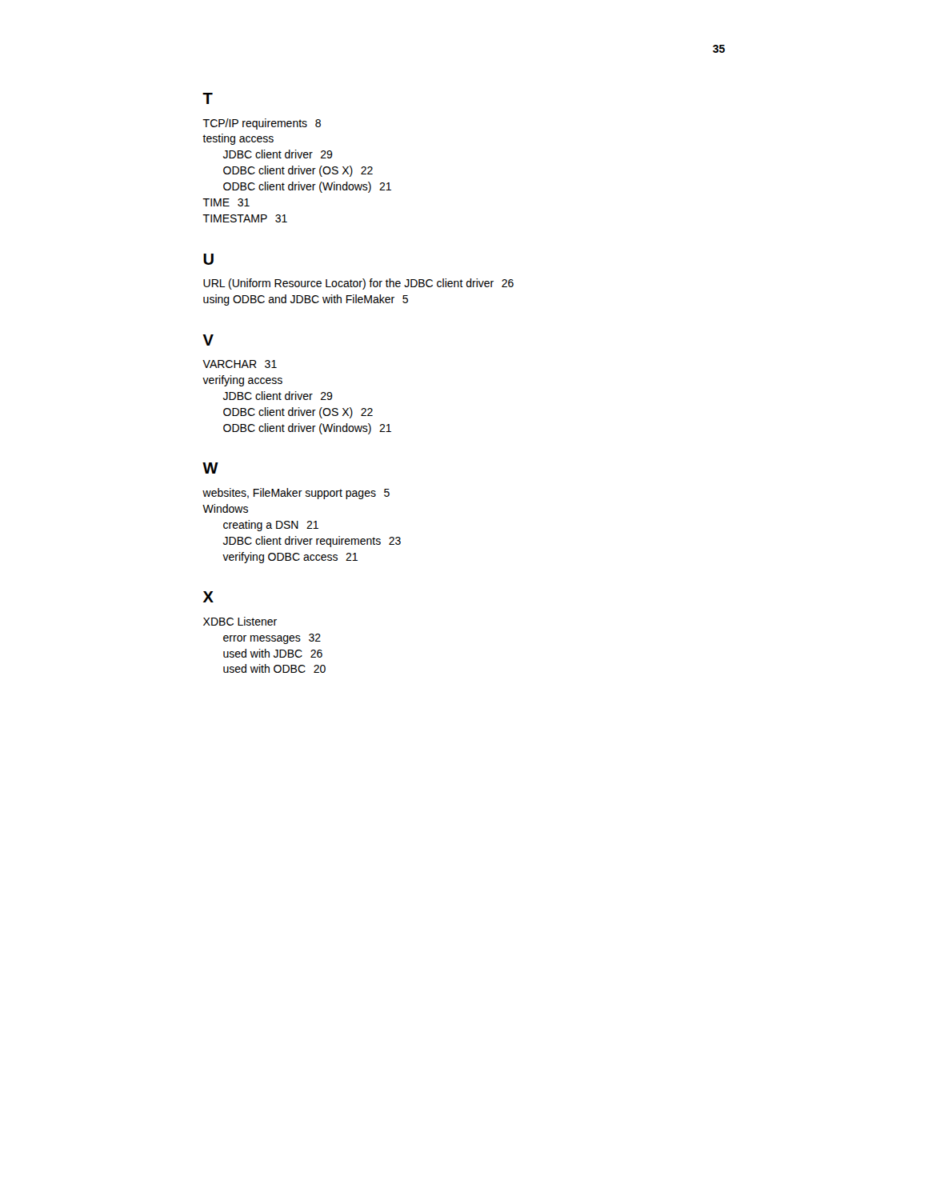35
T
TCP/IP requirements8
testing access
JDBC client driver29
ODBC client driver (OS X)22
ODBC client driver (Windows)21
TIME31
TIMESTAMP31
U
URL (Uniform Resource Locator) for the JDBC client driver26
using ODBC and JDBC with FileMaker5
V
VARCHAR31
verifying access
JDBC client driver29
ODBC client driver (OS X)22
ODBC client driver (Windows)21
W
websites, FileMaker support pages5
Windows
creating a DSN21
JDBC client driver requirements23
verifying ODBC access21
X
XDBC Listener
error messages32
used with JDBC26
used with ODBC20